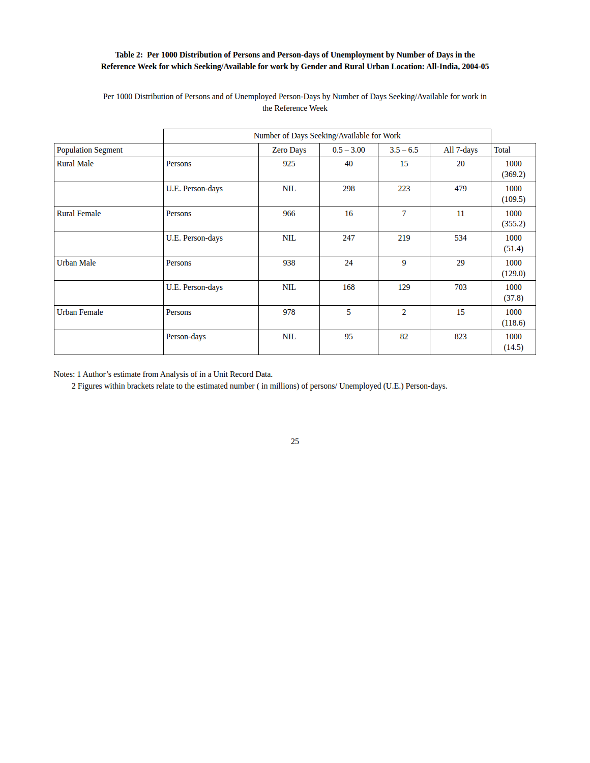Table 2: Per 1000 Distribution of Persons and Person-days of Unemployment by Number of Days in the Reference Week for which Seeking/Available for work by Gender and Rural Urban Location: All-India, 2004-05
Per 1000 Distribution of Persons and of Unemployed Person-Days by Number of Days Seeking/Available for work in the Reference Week
| | Number of Days Seeking/Available for Work | |
| Population Segment | | Zero Days | 0.5 – 3.00 | 3.5 – 6.5 | All 7-days | Total |
| Rural Male | Persons | 925 | 40 | 15 | 20 | 1000 (369.2) |
| | U.E. Person-days | NIL | 298 | 223 | 479 | 1000 (109.5) |
| Rural Female | Persons | 966 | 16 | 7 | 11 | 1000 (355.2) |
| | U.E. Person-days | NIL | 247 | 219 | 534 | 1000 (51.4) |
| Urban Male | Persons | 938 | 24 | 9 | 29 | 1000 (129.0) |
| | U.E. Person-days | NIL | 168 | 129 | 703 | 1000 (37.8) |
| Urban Female | Persons | 978 | 5 | 2 | 15 | 1000 (118.6) |
| | Person-days | NIL | 95 | 82 | 823 | 1000 (14.5) |
Notes: 1 Author’s estimate from Analysis of in a Unit Record Data.
2 Figures within brackets relate to the estimated number ( in millions) of persons/ Unemployed (U.E.) Person-days.
25